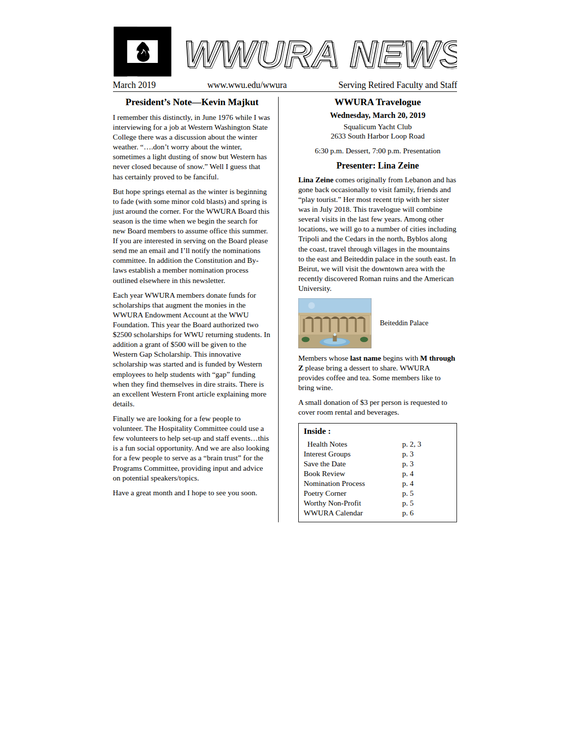WWURA NEWS WWURA NEWS
March 2019 www.wwu.edu/wwura Serving Retired Faculty and Staff
President’s Note—Kevin Majkut
I remember this distinctly, in June 1976 while I was interviewing for a job at Western Washington State College there was a discussion about the winter weather. “….don’t worry about the winter, sometimes a light dusting of snow but Western has never closed because of snow.” Well I guess that has certainly proved to be fanciful.
But hope springs eternal as the winter is beginning to fade (with some minor cold blasts) and spring is just around the corner. For the WWURA Board this season is the time when we begin the search for new Board members to assume office this summer. If you are interested in serving on the Board please send me an email and I’ll notify the nominations committee. In addition the Constitution and By-laws establish a member nomination process outlined elsewhere in this newsletter.
Each year WWURA members donate funds for scholarships that augment the monies in the WWURA Endowment Account at the WWU Foundation. This year the Board authorized two $2500 scholarships for WWU returning students. In addition a grant of $500 will be given to the Western Gap Scholarship. This innovative scholarship was started and is funded by Western employees to help students with “gap” funding when they find themselves in dire straits. There is an excellent Western Front article explaining more details.
Finally we are looking for a few people to volunteer. The Hospitality Committee could use a few volunteers to help set-up and staff events…this is a fun social opportunity. And we are also looking for a few people to serve as a “brain trust” for the Programs Committee, providing input and advice on potential speakers/topics.
Have a great month and I hope to see you soon.
WWURA Travelogue
Wednesday, March 20, 2019
Squalicum Yacht Club
2633 South Harbor Loop Road
6:30 p.m. Dessert, 7:00 p.m. Presentation
Presenter: Lina Zeine
Lina Zeine comes originally from Lebanon and has gone back occasionally to visit family, friends and “play tourist.” Her most recent trip with her sister was in July 2018. This travelogue will combine several visits in the last few years. Among other locations, we will go to a number of cities including Tripoli and the Cedars in the north, Byblos along the coast, travel through villages in the mountains to the east and Beiteddin palace in the south east. In Beirut, we will visit the downtown area with the recently discovered Roman ruins and the American University.
Beiteddin Palace
Members whose last name begins with M through Z please bring a dessert to share. WWURA provides coffee and tea. Some members like to bring wine.
A small donation of $3 per person is requested to cover room rental and beverages.
Inside :
| Health Notes | p. 2, 3 |
| Interest Groups | p. 3 |
| Save the Date | p. 3 |
| Book Review | p. 4 |
| Nomination Process | p. 4 |
| Poetry Corner | p. 5 |
| Worthy Non-Profit | p. 5 |
| WWURA Calendar | p. 6 |